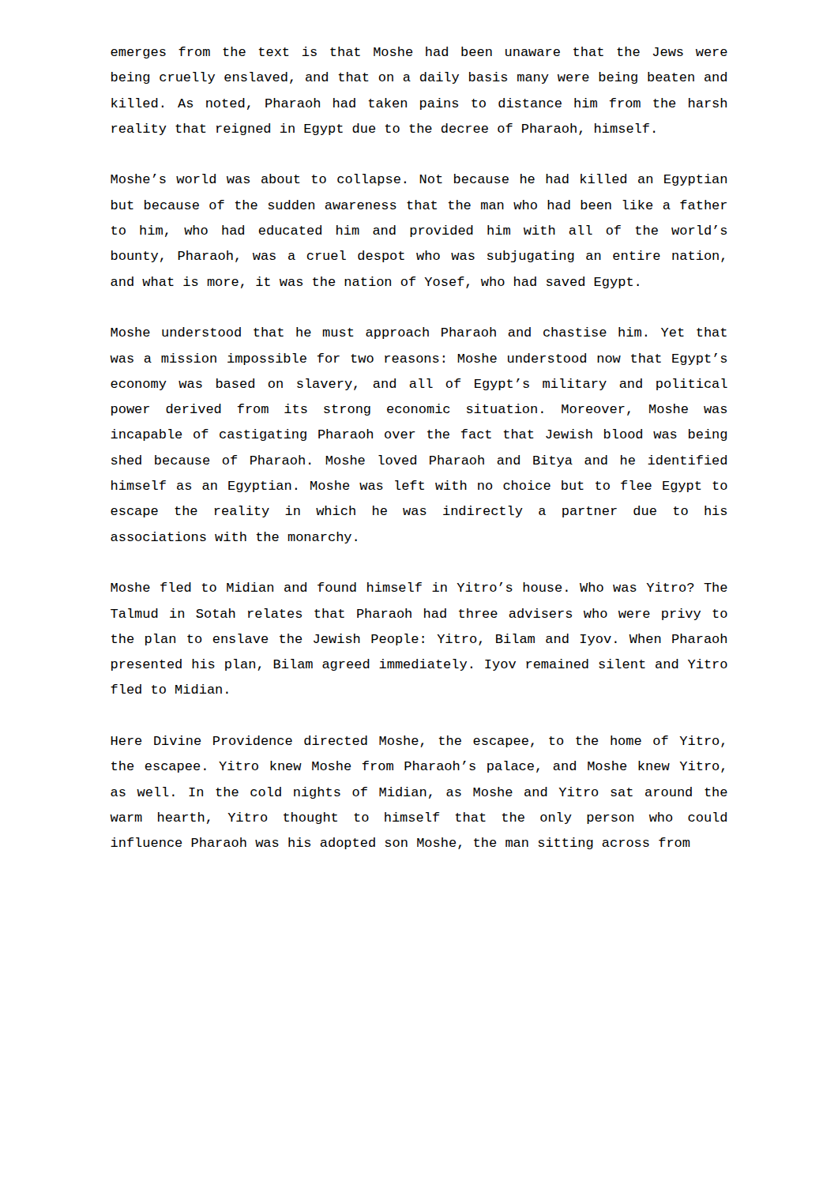emerges from the text is that Moshe had been unaware that the Jews were being cruelly enslaved, and that on a daily basis many were being beaten and killed. As noted, Pharaoh had taken pains to distance him from the harsh reality that reigned in Egypt due to the decree of Pharaoh, himself.
Moshe’s world was about to collapse. Not because he had killed an Egyptian but because of the sudden awareness that the man who had been like a father to him, who had educated him and provided him with all of the world’s bounty, Pharaoh, was a cruel despot who was subjugating an entire nation, and what is more, it was the nation of Yosef, who had saved Egypt.
Moshe understood that he must approach Pharaoh and chastise him. Yet that was a mission impossible for two reasons: Moshe understood now that Egypt’s economy was based on slavery, and all of Egypt’s military and political power derived from its strong economic situation. Moreover, Moshe was incapable of castigating Pharaoh over the fact that Jewish blood was being shed because of Pharaoh. Moshe loved Pharaoh and Bitya and he identified himself as an Egyptian. Moshe was left with no choice but to flee Egypt to escape the reality in which he was indirectly a partner due to his associations with the monarchy.
Moshe fled to Midian and found himself in Yitro’s house. Who was Yitro? The Talmud in Sotah relates that Pharaoh had three advisers who were privy to the plan to enslave the Jewish People: Yitro, Bilam and Iyov. When Pharaoh presented his plan, Bilam agreed immediately. Iyov remained silent and Yitro fled to Midian.
Here Divine Providence directed Moshe, the escapee, to the home of Yitro, the escapee. Yitro knew Moshe from Pharaoh’s palace, and Moshe knew Yitro, as well. In the cold nights of Midian, as Moshe and Yitro sat around the warm hearth, Yitro thought to himself that the only person who could influence Pharaoh was his adopted son Moshe, the man sitting across from